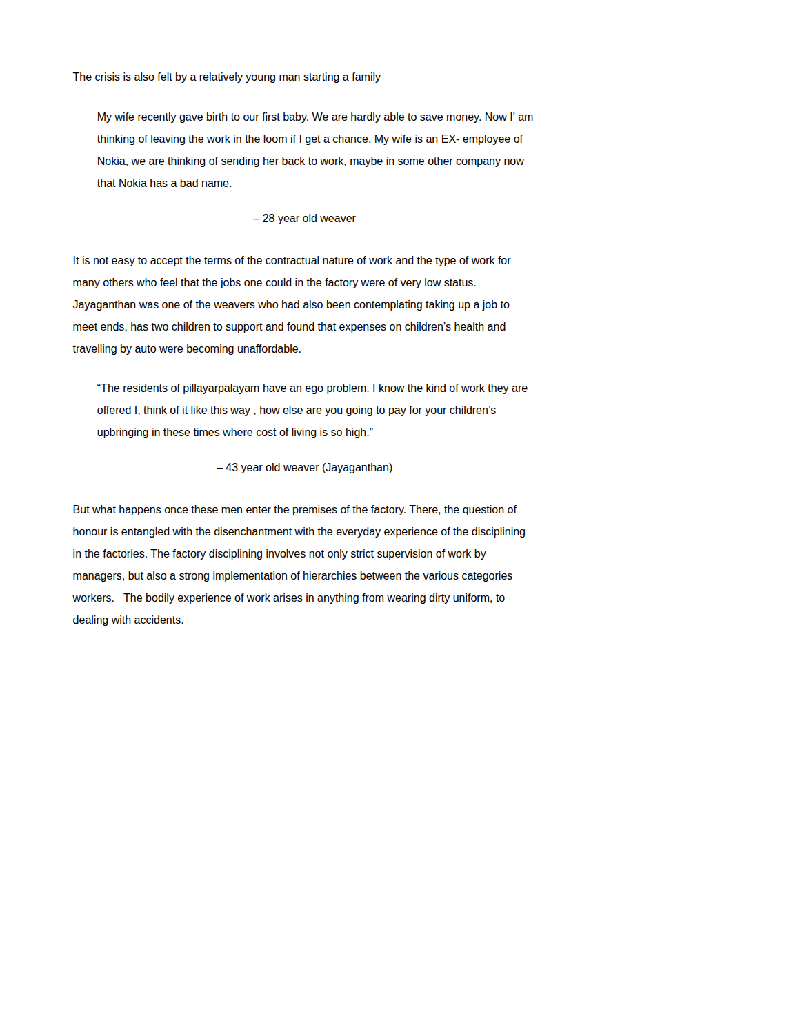The crisis is also felt by a relatively young man starting a family
My wife recently gave birth to our first baby. We are hardly able to save money. Now I' am thinking of leaving the work in the loom if I get a chance. My wife is an EX- employee of Nokia, we are thinking of sending her back to work, maybe in some other company now that Nokia has a bad name.
– 28 year old weaver
It is not easy to accept the terms of the contractual nature of work and the type of work for many others who feel that the jobs one could in the factory were of very low status. Jayaganthan was one of the weavers who had also been contemplating taking up a job to meet ends, has two children to support and found that expenses on children’s health and travelling by auto were becoming unaffordable.
“The residents of pillayarpalayam have an ego problem. I know the kind of work they are offered I, think of it like this way , how else are you going to pay for your children’s upbringing in these times where cost of living is so high.”
– 43 year old weaver (Jayaganthan)
But what happens once these men enter the premises of the factory. There, the question of honour is entangled with the disenchantment with the everyday experience of the disciplining in the factories. The factory disciplining involves not only strict supervision of work by managers, but also a strong implementation of hierarchies between the various categories workers. The bodily experience of work arises in anything from wearing dirty uniform, to dealing with accidents.